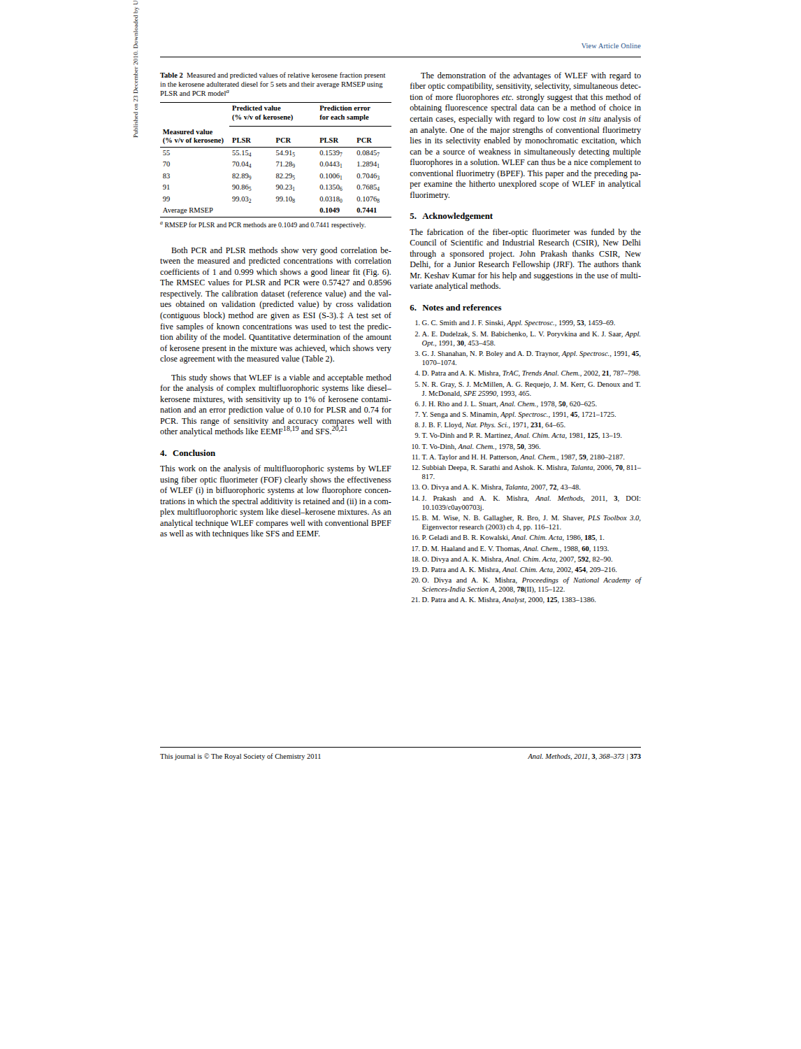View Article Online
Published on 23 December 2010. Downloaded by University of North Carolina at Chapel Hill on 31/10/2014 10:31:49.
Table 2 Measured and predicted values of relative kerosene fraction present in the kerosene adulterated diesel for 5 sets and their average RMSEP using PLSR and PCR modela
| | Predicted value (% v/v of kerosene) | Prediction error for each sample |
| --- | --- | --- |
| Measured value (% v/v of kerosene) | PLSR | PCR | PLSR | PCR |
| 55 | 55.15 4 | 54.91 5 | 0.1539 7 | 0.0845 7 |
| 70 | 70.04 4 | 71.28 9 | 0.0443 1 | 1.2894 1 |
| 83 | 82.89 9 | 82.29 5 | 0.1006 1 | 0.7046 3 |
| 91 | 90.86 5 | 90.23 1 | 0.1350 6 | 0.7685 4 |
| 99 | 99.03 2 | 99.10 8 | 0.0318 0 | 0.1076 8 |
| Average RMSEP | | | 0.1049 | 0.7441 |
a RMSEP for PLSR and PCR methods are 0.1049 and 0.7441 respectively.
Both PCR and PLSR methods show very good correlation between the measured and predicted concentrations with correlation coefficients of 1 and 0.999 which shows a good linear fit (Fig. 6). The RMSEC values for PLSR and PCR were 0.57427 and 0.8596 respectively. The calibration dataset (reference value) and the values obtained on validation (predicted value) by cross validation (contiguous block) method are given as ESI (S-3).‡ A test set of five samples of known concentrations was used to test the prediction ability of the model. Quantitative determination of the amount of kerosene present in the mixture was achieved, which shows very close agreement with the measured value (Table 2).
This study shows that WLEF is a viable and acceptable method for the analysis of complex multifluorophoric systems like diesel–kerosene mixtures, with sensitivity up to 1% of kerosene contamination and an error prediction value of 0.10 for PLSR and 0.74 for PCR. This range of sensitivity and accuracy compares well with other analytical methods like EEMF18,19 and SFS.20,21
4. Conclusion
This work on the analysis of multifluorophoric systems by WLEF using fiber optic fluorimeter (FOF) clearly shows the effectiveness of WLEF (i) in bifluorophoric systems at low fluorophore concentrations in which the spectral additivity is retained and (ii) in a complex multifluorophoric system like diesel–kerosene mixtures. As an analytical technique WLEF compares well with conventional BPEF as well as with techniques like SFS and EEMF.
The demonstration of the advantages of WLEF with regard to fiber optic compatibility, sensitivity, selectivity, simultaneous detection of more fluorophores etc. strongly suggest that this method of obtaining fluorescence spectral data can be a method of choice in certain cases, especially with regard to low cost in situ analysis of an analyte. One of the major strengths of conventional fluorimetry lies in its selectivity enabled by monochromatic excitation, which can be a source of weakness in simultaneously detecting multiple fluorophores in a solution. WLEF can thus be a nice complement to conventional fluorimetry (BPEF). This paper and the preceding paper examine the hitherto unexplored scope of WLEF in analytical fluorimetry.
5. Acknowledgement
The fabrication of the fiber-optic fluorimeter was funded by the Council of Scientific and Industrial Research (CSIR), New Delhi through a sponsored project. John Prakash thanks CSIR, New Delhi, for a Junior Research Fellowship (JRF). The authors thank Mr. Keshav Kumar for his help and suggestions in the use of multivariate analytical methods.
6. Notes and references
G. C. Smith and J. F. Sinski, Appl. Spectrosc., 1999, 53, 1459–69.
A. E. Dudelzak, S. M. Babichenko, L. V. Poryvkina and K. J. Saar, Appl. Opt., 1991, 30, 453–458.
G. J. Shanahan, N. P. Boley and A. D. Traynor, Appl. Spectrosc., 1991, 45, 1070–1074.
D. Patra and A. K. Mishra, TrAC, Trends Anal. Chem., 2002, 21, 787–798.
N. R. Gray, S. J. McMillen, A. G. Requejo, J. M. Kerr, G. Denoux and T. J. McDonald, SPE 25990, 1993, 465.
J. H. Rho and J. L. Stuart, Anal. Chem., 1978, 50, 620–625.
Y. Senga and S. Minamin, Appl. Spectrosc., 1991, 45, 1721–1725.
J. B. F. Lloyd, Nat. Phys. Sci., 1971, 231, 64–65.
T. Vo-Dinh and P. R. Martinez, Anal. Chim. Acta, 1981, 125, 13–19.
T. Vo-Dinh, Anal. Chem., 1978, 50, 396.
T. A. Taylor and H. H. Patterson, Anal. Chem., 1987, 59, 2180–2187.
Subbiah Deepa, R. Sarathi and Ashok. K. Mishra, Talanta, 2006, 70, 811–817.
O. Divya and A. K. Mishra, Talanta, 2007, 72, 43–48.
J. Prakash and A. K. Mishra, Anal. Methods, 2011, 3, DOI: 10.1039/c0ay00703j.
B. M. Wise, N. B. Gallagher, R. Bro, J. M. Shaver, PLS Toolbox 3.0, Eigenvector research (2003) ch 4, pp. 116–121.
P. Geladi and B. R. Kowalski, Anal. Chim. Acta, 1986, 185, 1.
D. M. Haaland and E. V. Thomas, Anal. Chem., 1988, 60, 1193.
O. Divya and A. K. Mishra, Anal. Chim. Acta, 2007, 592, 82–90.
D. Patra and A. K. Mishra, Anal. Chim. Acta, 2002, 454, 209–216.
O. Divya and A. K. Mishra, Proceedings of National Academy of Sciences-India Section A, 2008, 78(II), 115–122.
D. Patra and A. K. Mishra, Analyst, 2000, 125, 1383–1386.
This journal is © The Royal Society of Chemistry 2011
Anal. Methods, 2011, 3, 368–373 | 373